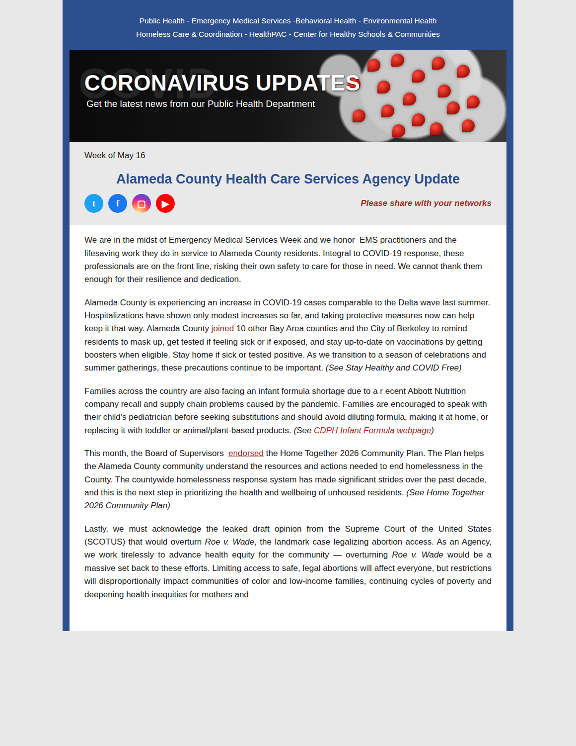Public Health - Emergency Medical Services -Behavioral Health - Environmental Health
Homeless Care & Coordination - HealthPAC - Center for Healthy Schools & Communities
COVID
CORONAVIRUS UPDATES
Get the latest news from our Public Health Department
Week of May 16
Alameda County Health Care Services Agency Update
t f ▢ ▶
Please share with your networks
We are in the midst of Emergency Medical Services Week and we honor EMS practitioners and the lifesaving work they do in service to Alameda County residents. Integral to COVID-19 response, these professionals are on the front line, risking their own safety to care for those in need. We cannot thank them enough for their resilience and dedication.
Alameda County is experiencing an increase in COVID-19 cases comparable to the Delta wave last summer. Hospitalizations have shown only modest increases so far, and taking protective measures now can help keep it that way. Alameda County joined 10 other Bay Area counties and the City of Berkeley to remind residents to mask up, get tested if feeling sick or if exposed, and stay up-to-date on vaccinations by getting boosters when eligible. Stay home if sick or tested positive. As we transition to a season of celebrations and summer gatherings, these precautions continue to be important. (See Stay Healthy and COVID Free)
Families across the country are also facing an infant formula shortage due to a r ecent Abbott Nutrition company recall and supply chain problems caused by the pandemic. Families are encouraged to speak with their child's pediatrician before seeking substitutions and should avoid diluting formula, making it at home, or replacing it with toddler or animal/plant-based products. (See CDPH Infant Formula webpage)
This month, the Board of Supervisors endorsed the Home Together 2026 Community Plan. The Plan helps the Alameda County community understand the resources and actions needed to end homelessness in the County. The countywide homelessness response system has made significant strides over the past decade, and this is the next step in prioritizing the health and wellbeing of unhoused residents. (See Home Together 2026 Community Plan)
Lastly, we must acknowledge the leaked draft opinion from the Supreme Court of the United States (SCOTUS) that would overturn Roe v. Wade, the landmark case legalizing abortion access. As an Agency, we work tirelessly to advance health equity for the community — overturning Roe v. Wade would be a massive set back to these efforts. Limiting access to safe, legal abortions will affect everyone, but restrictions will disproportionally impact communities of color and low-income families, continuing cycles of poverty and deepening health inequities for mothers and